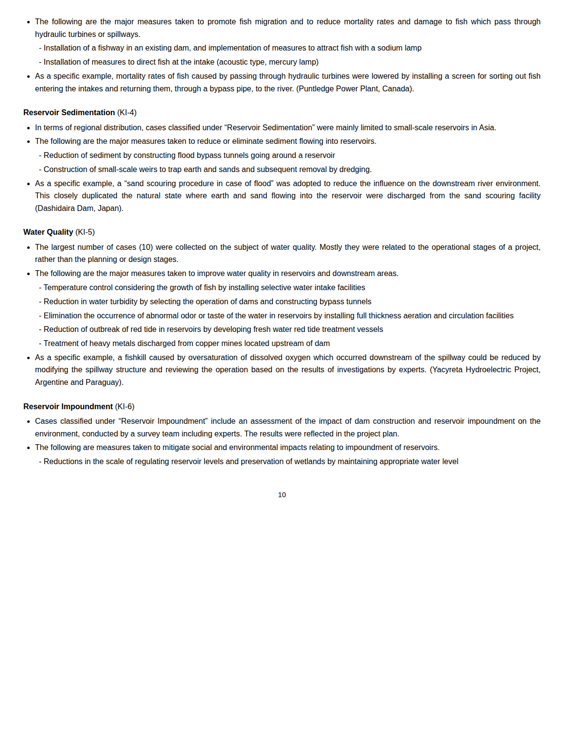The following are the major measures taken to promote fish migration and to reduce mortality rates and damage to fish which pass through hydraulic turbines or spillways.
Installation of a fishway in an existing dam, and implementation of measures to attract fish with a sodium lamp
Installation of measures to direct fish at the intake (acoustic type, mercury lamp)
As a specific example, mortality rates of fish caused by passing through hydraulic turbines were lowered by installing a screen for sorting out fish entering the intakes and returning them, through a bypass pipe, to the river. (Puntledge Power Plant, Canada).
Reservoir Sedimentation (KI-4)
In terms of regional distribution, cases classified under “Reservoir Sedimentation” were mainly limited to small-scale reservoirs in Asia.
The following are the major measures taken to reduce or eliminate sediment flowing into reservoirs.
Reduction of sediment by constructing flood bypass tunnels going around a reservoir
Construction of small-scale weirs to trap earth and sands and subsequent removal by dredging.
As a specific example, a “sand scouring procedure in case of flood” was adopted to reduce the influence on the downstream river environment. This closely duplicated the natural state where earth and sand flowing into the reservoir were discharged from the sand scouring facility (Dashidaira Dam, Japan).
Water Quality (KI-5)
The largest number of cases (10) were collected on the subject of water quality. Mostly they were related to the operational stages of a project, rather than the planning or design stages.
The following are the major measures taken to improve water quality in reservoirs and downstream areas.
Temperature control considering the growth of fish by installing selective water intake facilities
Reduction in water turbidity by selecting the operation of dams and constructing bypass tunnels
Elimination the occurrence of abnormal odor or taste of the water in reservoirs by installing full thickness aeration and circulation facilities
Reduction of outbreak of red tide in reservoirs by developing fresh water red tide treatment vessels
Treatment of heavy metals discharged from copper mines located upstream of dam
As a specific example, a fishkill caused by oversaturation of dissolved oxygen which occurred downstream of the spillway could be reduced by modifying the spillway structure and reviewing the operation based on the results of investigations by experts. (Yacyreta Hydroelectric Project, Argentine and Paraguay).
Reservoir Impoundment (KI-6)
Cases classified under “Reservoir Impoundment” include an assessment of the impact of dam construction and reservoir impoundment on the environment, conducted by a survey team including experts. The results were reflected in the project plan.
The following are measures taken to mitigate social and environmental impacts relating to impoundment of reservoirs.
Reductions in the scale of regulating reservoir levels and preservation of wetlands by maintaining appropriate water level
10